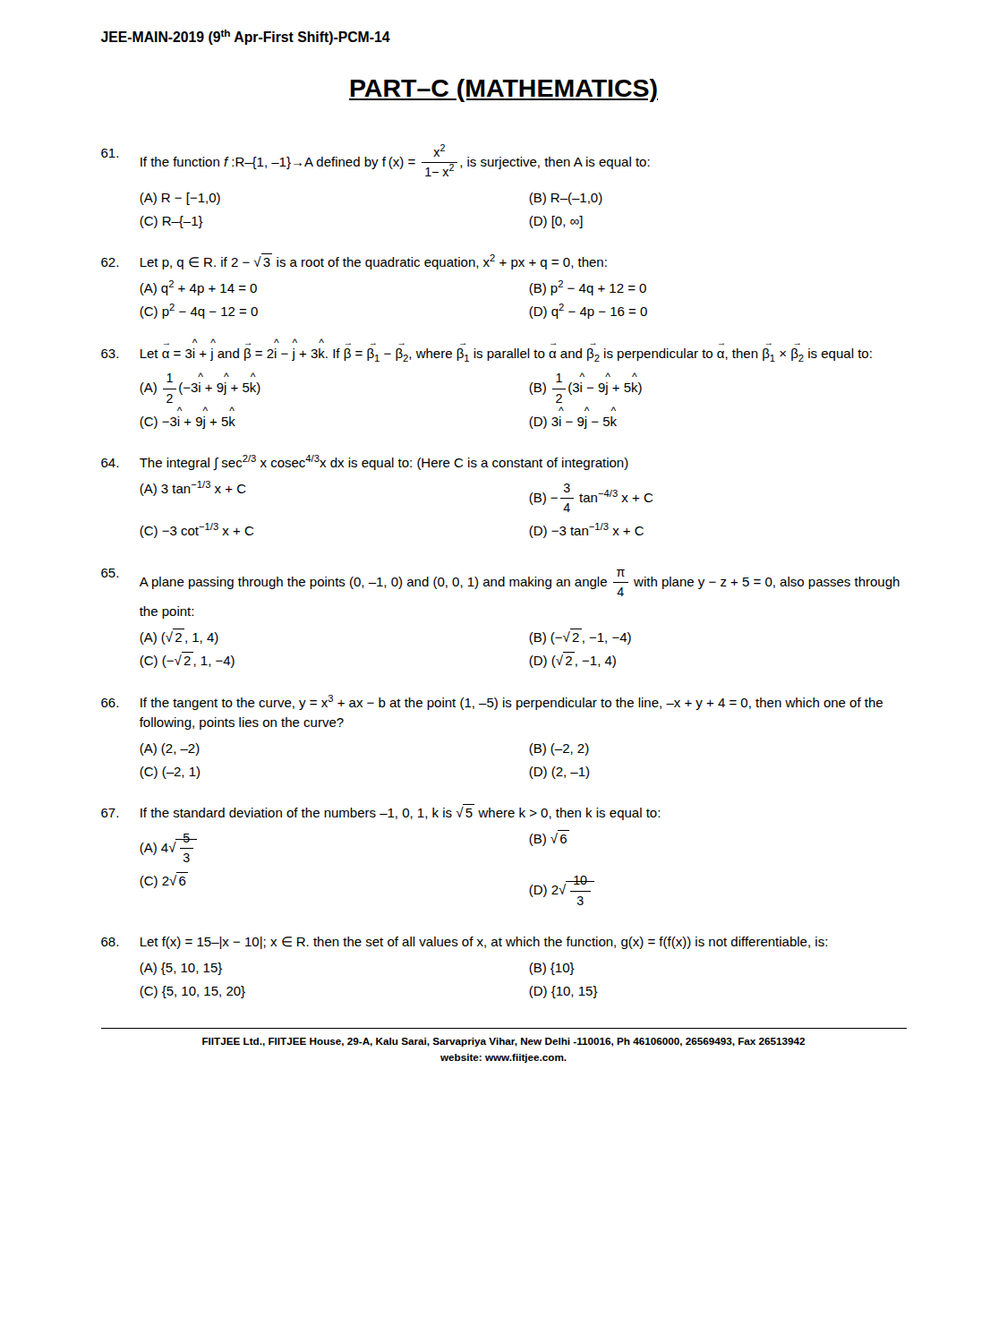JEE-MAIN-2019 (9th Apr-First Shift)-PCM-14
PART–C (MATHEMATICS)
61. If the function f :R–{1, –1}→A defined by f (x) = x21− x2, is surjective, then A is equal to:
(A) R − [−1,0)
(B) R–(–1,0)
(C) R–{–1}
(D) [0, ∞]
62. Let p, q ∈ R. if 2 − √3 is a root of the quadratic equation, x2 + px + q = 0, then:
(A) q2 + 4p + 14 = 0
(B) p2 − 4q + 12 = 0
(C) p2 − 4q − 12 = 0
(D) q2 − 4p − 16 = 0
63. Let α = 3i + j and β = 2i − j + 3k. If β = β1 − β2, where β1 is parallel to α and β2 is perpendicular to α, then β1 × β2 is equal to:
(A) 12(−3i + 9j + 5k)
(B) 12(3i − 9j + 5k)
(C) −3i + 9j + 5k
(D) 3i − 9j − 5k
64. The integral ∫ sec2/3 x cosec4/3x dx is equal to: (Here C is a constant of integration)
(A) 3 tan−1/3 x + C
(B) −34 tan−4/3 x + C
(C) −3 cot−1/3 x + C
(D) −3 tan−1/3 x + C
65. A plane passing through the points (0, –1, 0) and (0, 0, 1) and making an angle π 4 with plane y − z + 5 = 0, also passes through the point:
(A) (√2, 1, 4)
(B) (−√2, −1, −4)
(C) (−√2, 1, −4)
(D) (√2, −1, 4)
66. If the tangent to the curve, y = x3 + ax − b at the point (1, –5) is perpendicular to the line, –x + y + 4 = 0, then which one of the following, points lies on the curve?
(A) (2, –2)
(B) (–2, 2)
(C) (–2, 1)
(D) (2, –1)
67. If the standard deviation of the numbers –1, 0, 1, k is √5 where k > 0, then k is equal to:
(A) 4√53
(B) √6
(C) 2√6
(D) 2√103
68. Let f(x) = 15–|x − 10|; x ∈ R. then the set of all values of x, at which the function, g(x) = f(f(x)) is not differentiable, is:
(A) {5, 10, 15}
(B) {10}
(C) {5, 10, 15, 20}
(D) {10, 15}
FIITJEE Ltd., FIITJEE House, 29-A, Kalu Sarai, Sarvapriya Vihar, New Delhi -110016, Ph 46106000, 26569493, Fax 26513942
website: www.fiitjee.com.